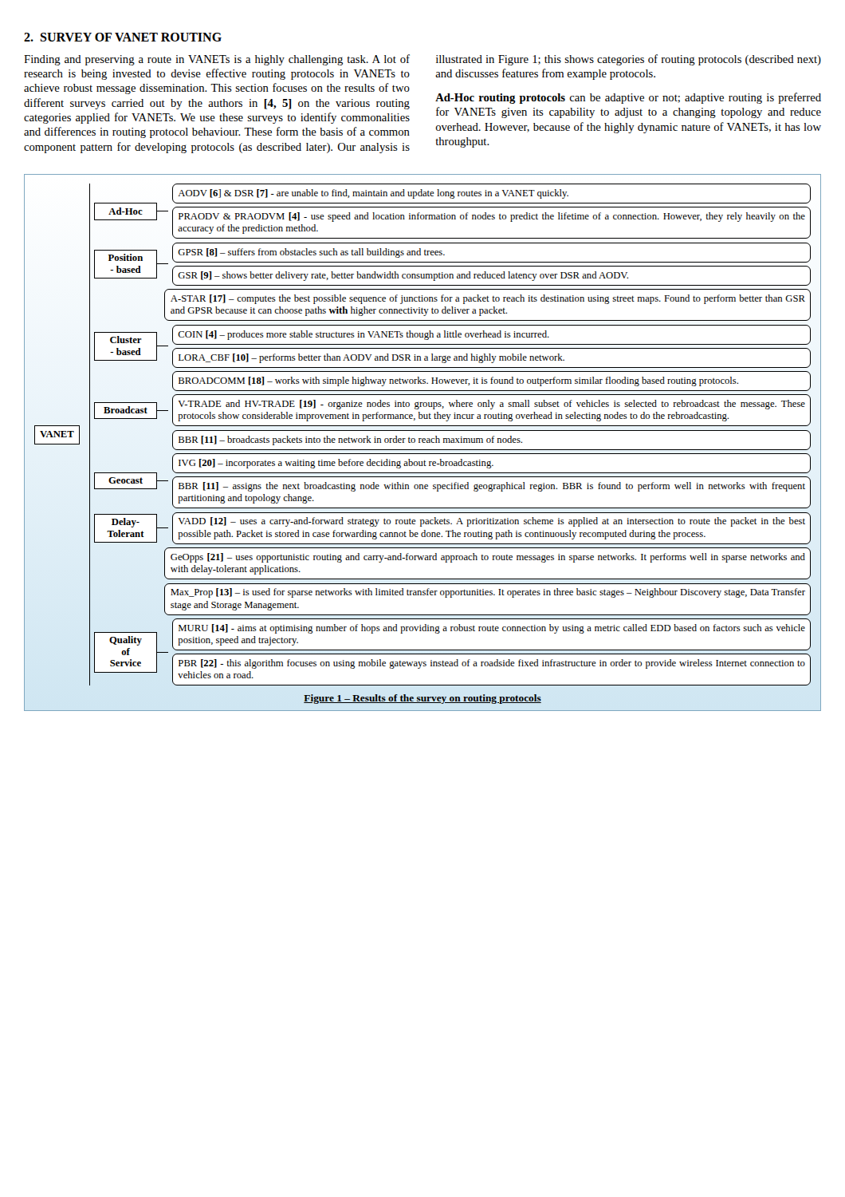2. Survey of VANET Routing
Finding and preserving a route in VANETs is a highly challenging task. A lot of research is being invested to devise effective routing protocols in VANETs to achieve robust message dissemination. This section focuses on the results of two different surveys carried out by the authors in [4, 5] on the various routing categories applied for VANETs. We use these surveys to identify commonalities and differences in routing protocol behaviour. These form the basis of a common component pattern for developing protocols (as described later). Our analysis is illustrated in Figure 1; this shows categories of routing protocols (described next) and discusses features from example protocols.
Ad-Hoc routing protocols can be adaptive or not; adaptive routing is preferred for VANETs given its capability to adjust to a changing topology and reduce overhead. However, because of the highly dynamic nature of VANETs, it has low throughput.
VANET
Ad-Hoc
AODV [6] & DSR [7] - are unable to find, maintain and update long routes in a VANET quickly.
PRAODV & PRAODVM [4] - use speed and location information of nodes to predict the lifetime of a connection. However, they rely heavily on the accuracy of the prediction method.
Position
- based
GPSR [8] – suffers from obstacles such as tall buildings and trees.
GSR [9] – shows better delivery rate, better bandwidth consumption and reduced latency over DSR and AODV.
A-STAR [17] – computes the best possible sequence of junctions for a packet to reach its destination using street maps. Found to perform better than GSR and GPSR because it can choose paths with higher connectivity to deliver a packet.
Cluster
- based
COIN [4] – produces more stable structures in VANETs though a little overhead is incurred.
LORA_CBF [10] – performs better than AODV and DSR in a large and highly mobile network.
Broadcast
BROADCOMM [18] – works with simple highway networks. However, it is found to outperform similar flooding based routing protocols.
V-TRADE and HV-TRADE [19] - organize nodes into groups, where only a small subset of vehicles is selected to rebroadcast the message. These protocols show considerable improvement in performance, but they incur a routing overhead in selecting nodes to do the rebroadcasting.
BBR [11] – broadcasts packets into the network in order to reach maximum of nodes.
Geocast
IVG [20] – incorporates a waiting time before deciding about re-broadcasting.
BBR [11] – assigns the next broadcasting node within one specified geographical region. BBR is found to perform well in networks with frequent partitioning and topology change.
Delay-
Tolerant
VADD [12] – uses a carry-and-forward strategy to route packets. A prioritization scheme is applied at an intersection to route the packet in the best possible path. Packet is stored in case forwarding cannot be done. The routing path is continuously recomputed during the process.
GeOpps [21] – uses opportunistic routing and carry-and-forward approach to route messages in sparse networks. It performs well in sparse networks and with delay-tolerant applications.
Max_Prop [13] – is used for sparse networks with limited transfer opportunities. It operates in three basic stages – Neighbour Discovery stage, Data Transfer stage and Storage Management.
Quality
of
Service
MURU [14] - aims at optimising number of hops and providing a robust route connection by using a metric called EDD based on factors such as vehicle position, speed and trajectory.
PBR [22] - this algorithm focuses on using mobile gateways instead of a roadside fixed infrastructure in order to provide wireless Internet connection to vehicles on a road.
Figure 1 – Results of the survey on routing protocols